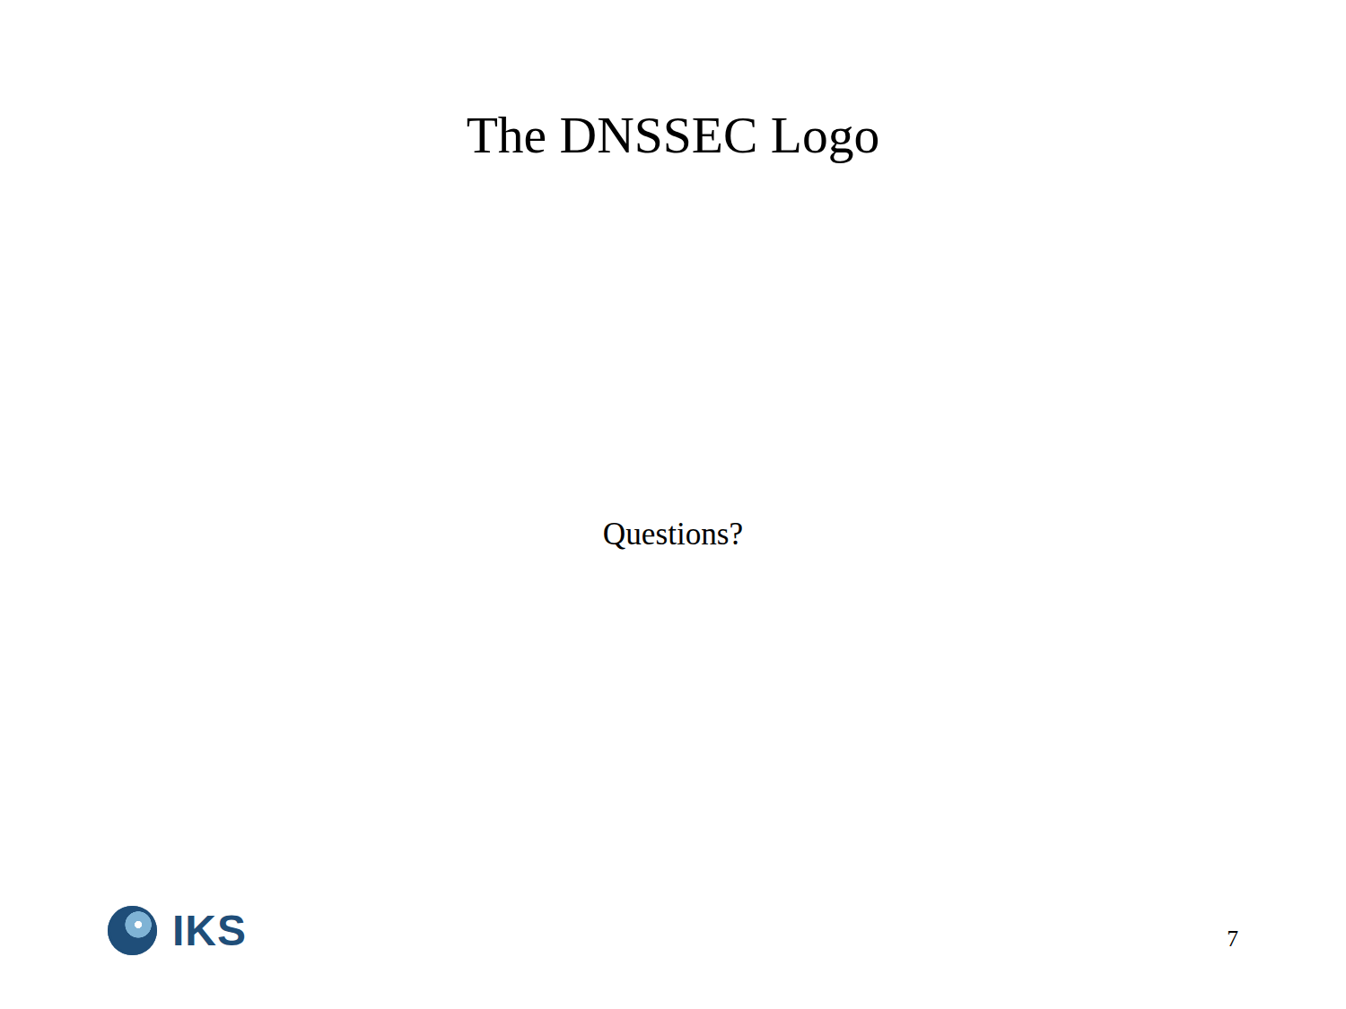The DNSSEC Logo
Questions?
IKS
7